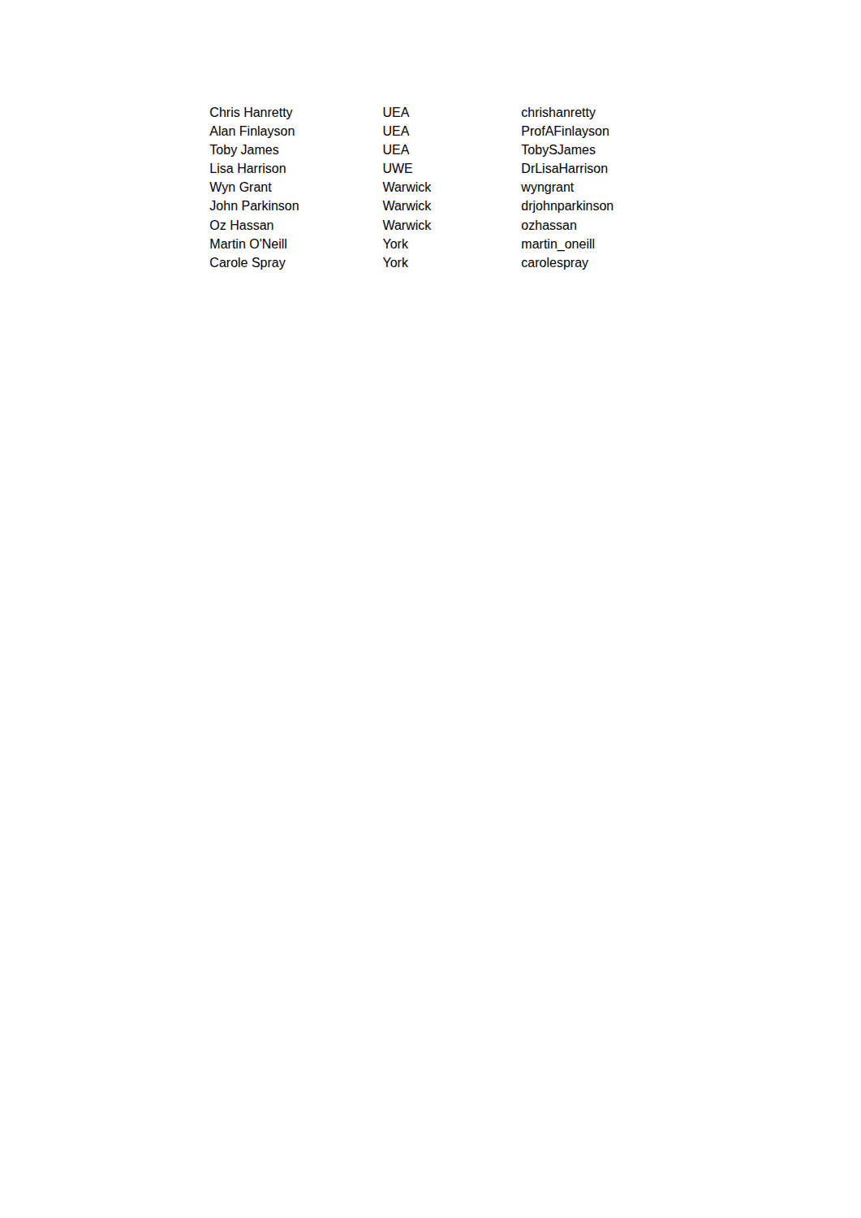| Chris Hanretty | UEA | chrishanretty |
| Alan Finlayson | UEA | ProfAFinlayson |
| Toby James | UEA | TobySJames |
| Lisa Harrison | UWE | DrLisaHarrison |
| Wyn Grant | Warwick | wyngrant |
| John Parkinson | Warwick | drjohnparkinson |
| Oz Hassan | Warwick | ozhassan |
| Martin O'Neill | York | martin_oneill |
| Carole Spray | York | carolespray |